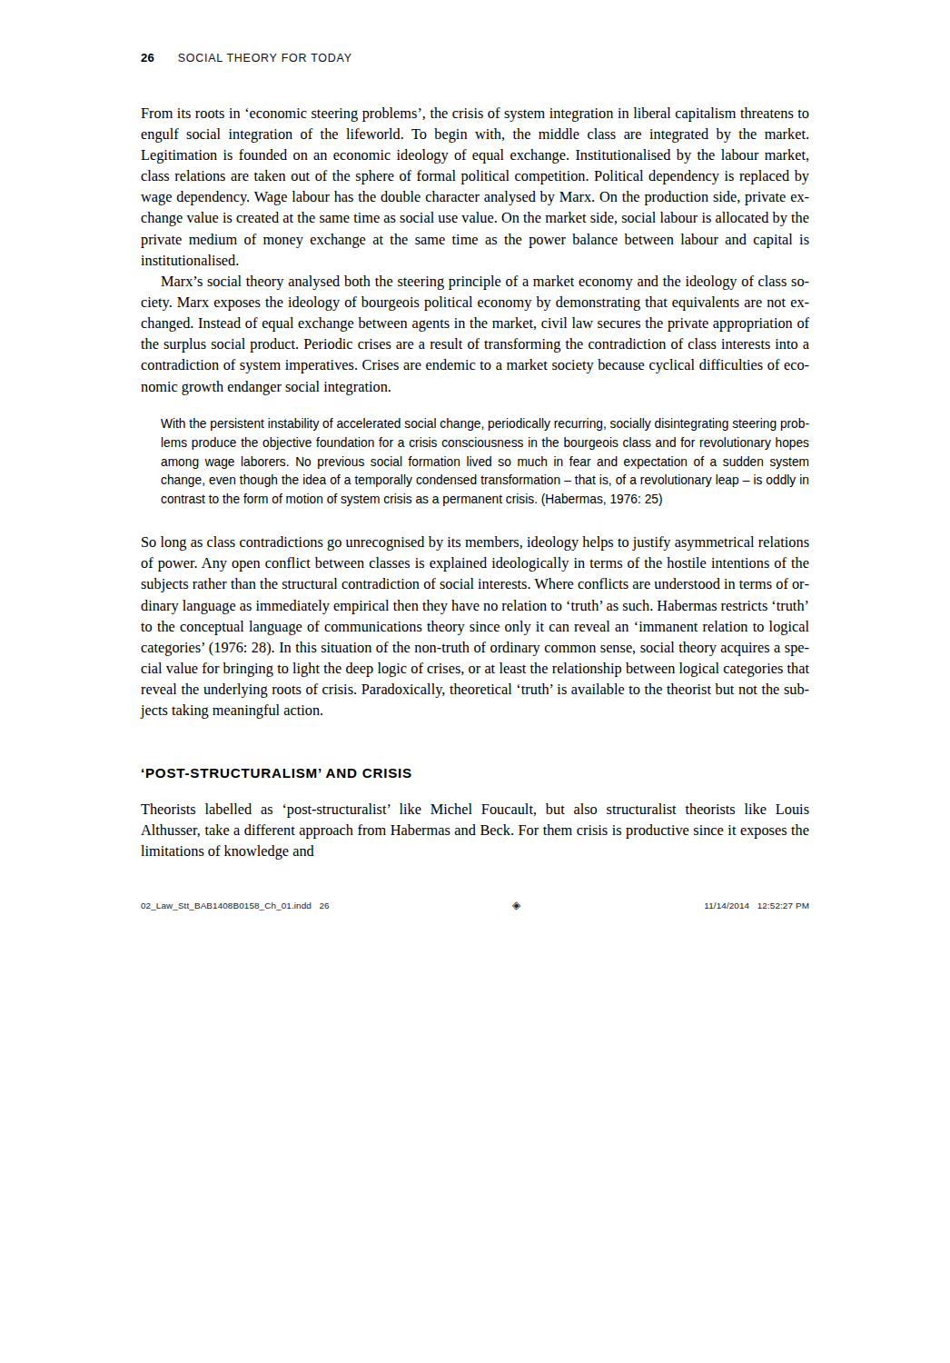26 Social Theory for Today
From its roots in ‘economic steering problems’, the crisis of system integration in liberal capitalism threatens to engulf social integration of the lifeworld. To begin with, the middle class are integrated by the market. Legitimation is founded on an economic ideology of equal exchange. Institutionalised by the labour market, class relations are taken out of the sphere of formal political competition. Political dependency is replaced by wage dependency. Wage labour has the double character analysed by Marx. On the production side, private exchange value is created at the same time as social use value. On the market side, social labour is allocated by the private medium of money exchange at the same time as the power balance between labour and capital is institutionalised.
Marx’s social theory analysed both the steering principle of a market economy and the ideology of class society. Marx exposes the ideology of bourgeois political economy by demonstrating that equivalents are not exchanged. Instead of equal exchange between agents in the market, civil law secures the private appropriation of the surplus social product. Periodic crises are a result of transforming the contradiction of class interests into a contradiction of system imperatives. Crises are endemic to a market society because cyclical difficulties of economic growth endanger social integration.
With the persistent instability of accelerated social change, periodically recurring, socially disintegrating steering problems produce the objective foundation for a crisis consciousness in the bourgeois class and for revolutionary hopes among wage laborers. No previous social formation lived so much in fear and expectation of a sudden system change, even though the idea of a temporally condensed transformation – that is, of a revolutionary leap – is oddly in contrast to the form of motion of system crisis as a permanent crisis. (Habermas, 1976: 25)
So long as class contradictions go unrecognised by its members, ideology helps to justify asymmetrical relations of power. Any open conflict between classes is explained ideologically in terms of the hostile intentions of the subjects rather than the structural contradiction of social interests. Where conflicts are understood in terms of ordinary language as immediately empirical then they have no relation to ‘truth’ as such. Habermas restricts ‘truth’ to the conceptual language of communications theory since only it can reveal an ‘immanent relation to logical categories’ (1976: 28). In this situation of the non-truth of ordinary common sense, social theory acquires a special value for bringing to light the deep logic of crises, or at least the relationship between logical categories that reveal the underlying roots of crisis. Paradoxically, theoretical ‘truth’ is available to the theorist but not the subjects taking meaningful action.
‘Post-structuralism’ and crisis
Theorists labelled as ‘post-structuralist’ like Michel Foucault, but also structuralist theorists like Louis Althusser, take a different approach from Habermas and Beck. For them crisis is productive since it exposes the limitations of knowledge and
02_Law_Stt_BAB1408B0158_Ch_01.indd 26 ◈ 11/14/2014 12:52:27 PM